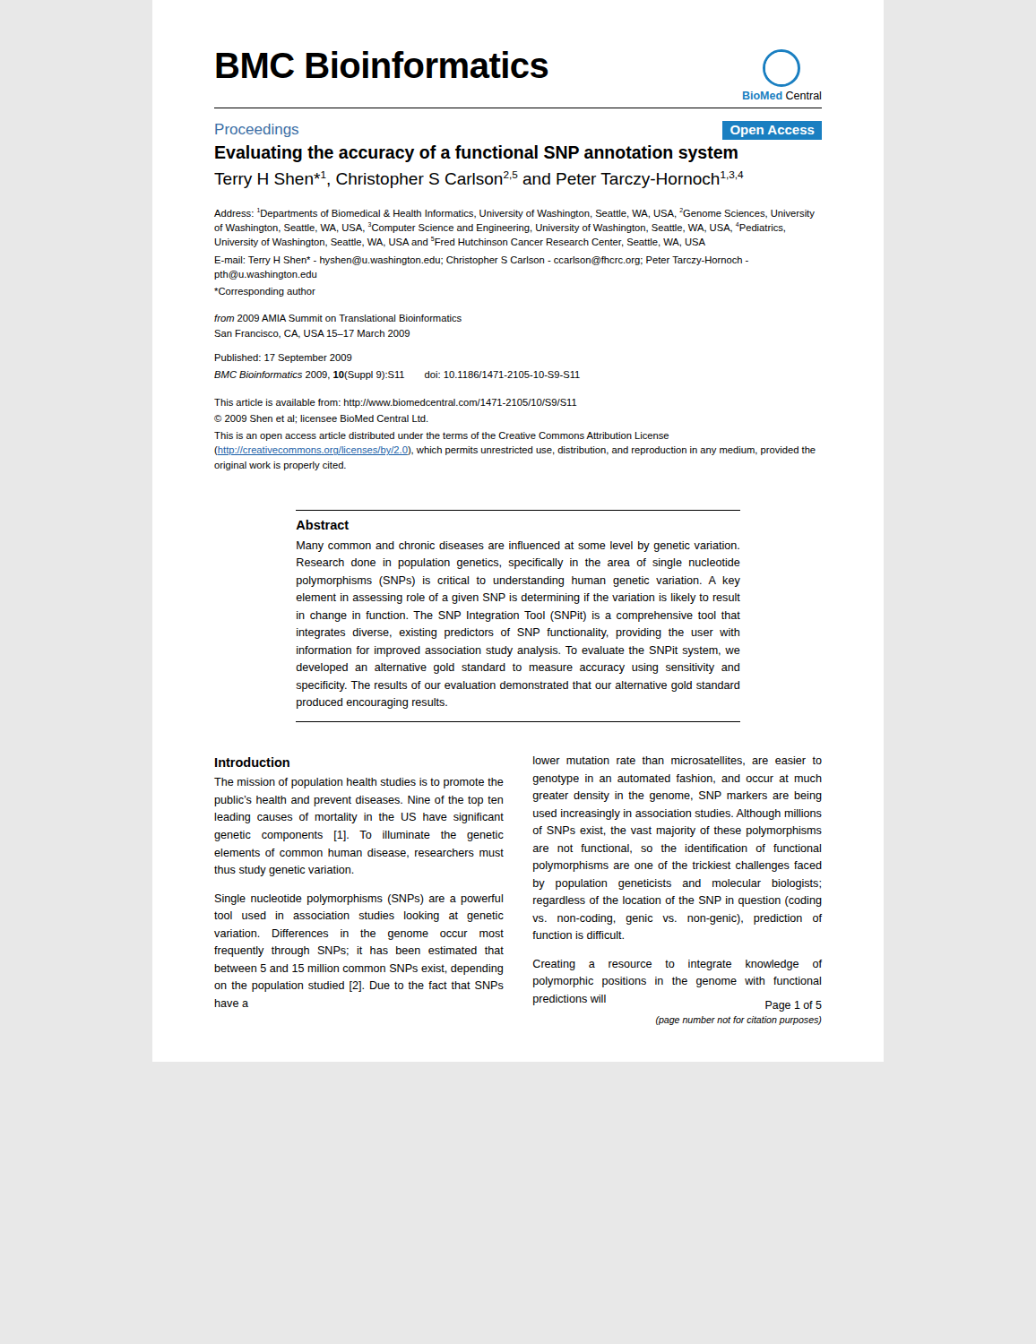BMC Bioinformatics
BioMed Central
Proceedings
Open Access
Evaluating the accuracy of a functional SNP annotation system
Terry H Shen*1, Christopher S Carlson2,5 and Peter Tarczy-Hornoch1,3,4
Address: 1Departments of Biomedical & Health Informatics, University of Washington, Seattle, WA, USA, 2Genome Sciences, University of Washington, Seattle, WA, USA, 3Computer Science and Engineering, University of Washington, Seattle, WA, USA, 4Pediatrics, University of Washington, Seattle, WA, USA and 5Fred Hutchinson Cancer Research Center, Seattle, WA, USA
E-mail: Terry H Shen* - hyshen@u.washington.edu; Christopher S Carlson - ccarlson@fhcrc.org; Peter Tarczy-Hornoch - pth@u.washington.edu
*Corresponding author
from 2009 AMIA Summit on Translational Bioinformatics
San Francisco, CA, USA 15–17 March 2009
Published: 17 September 2009
BMC Bioinformatics 2009, 10(Suppl 9):S11 doi: 10.1186/1471-2105-10-S9-S11
This article is available from: http://www.biomedcentral.com/1471-2105/10/S9/S11
© 2009 Shen et al; licensee BioMed Central Ltd.
This is an open access article distributed under the terms of the Creative Commons Attribution License (http://creativecommons.org/licenses/by/2.0), which permits unrestricted use, distribution, and reproduction in any medium, provided the original work is properly cited.
Abstract
Many common and chronic diseases are influenced at some level by genetic variation. Research done in population genetics, specifically in the area of single nucleotide polymorphisms (SNPs) is critical to understanding human genetic variation. A key element in assessing role of a given SNP is determining if the variation is likely to result in change in function. The SNP Integration Tool (SNPit) is a comprehensive tool that integrates diverse, existing predictors of SNP functionality, providing the user with information for improved association study analysis. To evaluate the SNPit system, we developed an alternative gold standard to measure accuracy using sensitivity and specificity. The results of our evaluation demonstrated that our alternative gold standard produced encouraging results.
Introduction
The mission of population health studies is to promote the public’s health and prevent diseases. Nine of the top ten leading causes of mortality in the US have significant genetic components [1]. To illuminate the genetic elements of common human disease, researchers must thus study genetic variation.
Single nucleotide polymorphisms (SNPs) are a powerful tool used in association studies looking at genetic variation. Differences in the genome occur most frequently through SNPs; it has been estimated that between 5 and 15 million common SNPs exist, depending on the population studied [2]. Due to the fact that SNPs have a
lower mutation rate than microsatellites, are easier to genotype in an automated fashion, and occur at much greater density in the genome, SNP markers are being used increasingly in association studies. Although millions of SNPs exist, the vast majority of these polymorphisms are not functional, so the identification of functional polymorphisms are one of the trickiest challenges faced by population geneticists and molecular biologists; regardless of the location of the SNP in question (coding vs. non-coding, genic vs. non-genic), prediction of function is difficult.
Creating a resource to integrate knowledge of polymorphic positions in the genome with functional predictions will
Page 1 of 5
(page number not for citation purposes)